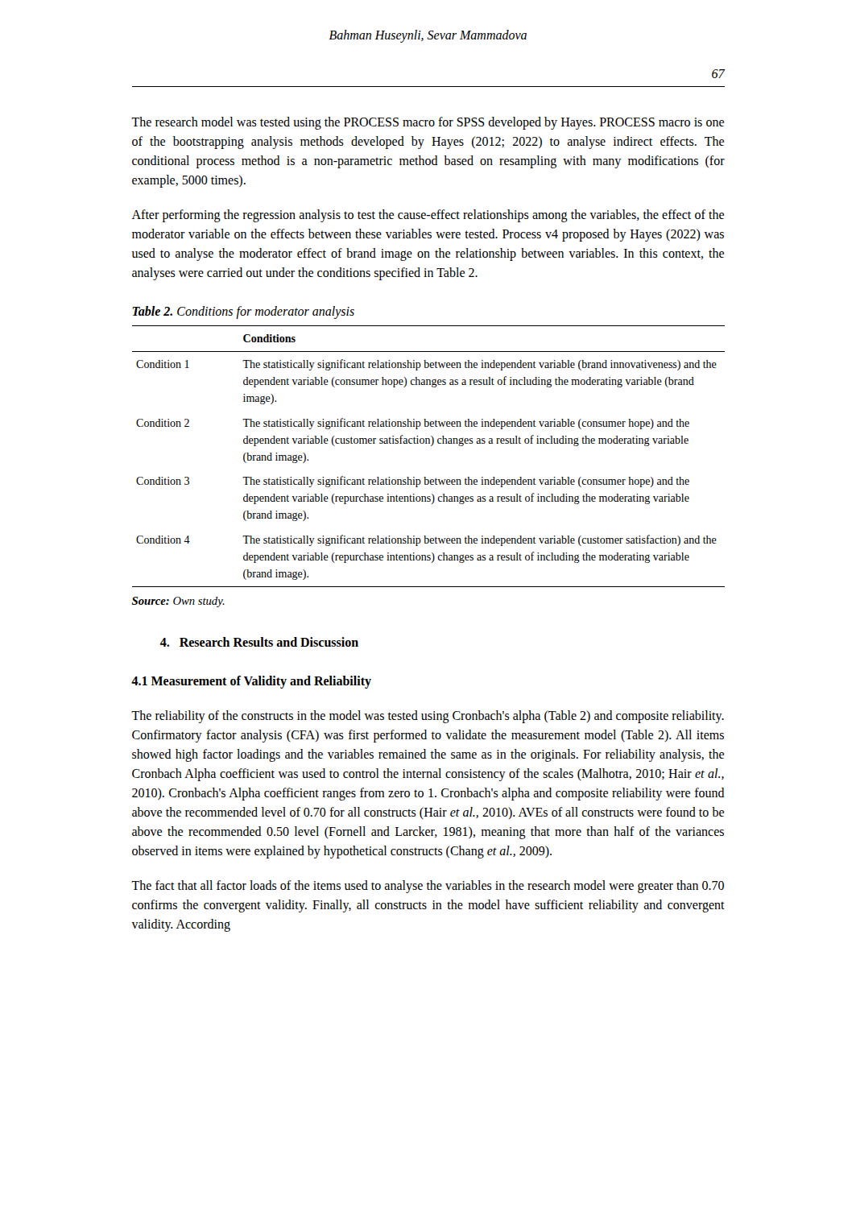Bahman Huseynli, Sevar Mammadova
67
The research model was tested using the PROCESS macro for SPSS developed by Hayes. PROCESS macro is one of the bootstrapping analysis methods developed by Hayes (2012; 2022) to analyse indirect effects. The conditional process method is a non-parametric method based on resampling with many modifications (for example, 5000 times).
After performing the regression analysis to test the cause-effect relationships among the variables, the effect of the moderator variable on the effects between these variables were tested. Process v4 proposed by Hayes (2022) was used to analyse the moderator effect of brand image on the relationship between variables. In this context, the analyses were carried out under the conditions specified in Table 2.
Table 2. Conditions for moderator analysis
| | Conditions |
| --- | --- |
| Condition 1 | The statistically significant relationship between the independent variable (brand innovativeness) and the dependent variable (consumer hope) changes as a result of including the moderating variable (brand image). |
| Condition 2 | The statistically significant relationship between the independent variable (consumer hope) and the dependent variable (customer satisfaction) changes as a result of including the moderating variable (brand image). |
| Condition 3 | The statistically significant relationship between the independent variable (consumer hope) and the dependent variable (repurchase intentions) changes as a result of including the moderating variable (brand image). |
| Condition 4 | The statistically significant relationship between the independent variable (customer satisfaction) and the dependent variable (repurchase intentions) changes as a result of including the moderating variable (brand image). |
Source: Own study.
4. Research Results and Discussion
4.1 Measurement of Validity and Reliability
The reliability of the constructs in the model was tested using Cronbach's alpha (Table 2) and composite reliability. Confirmatory factor analysis (CFA) was first performed to validate the measurement model (Table 2). All items showed high factor loadings and the variables remained the same as in the originals. For reliability analysis, the Cronbach Alpha coefficient was used to control the internal consistency of the scales (Malhotra, 2010; Hair et al., 2010). Cronbach's Alpha coefficient ranges from zero to 1. Cronbach's alpha and composite reliability were found above the recommended level of 0.70 for all constructs (Hair et al., 2010). AVEs of all constructs were found to be above the recommended 0.50 level (Fornell and Larcker, 1981), meaning that more than half of the variances observed in items were explained by hypothetical constructs (Chang et al., 2009).
The fact that all factor loads of the items used to analyse the variables in the research model were greater than 0.70 confirms the convergent validity. Finally, all constructs in the model have sufficient reliability and convergent validity. According